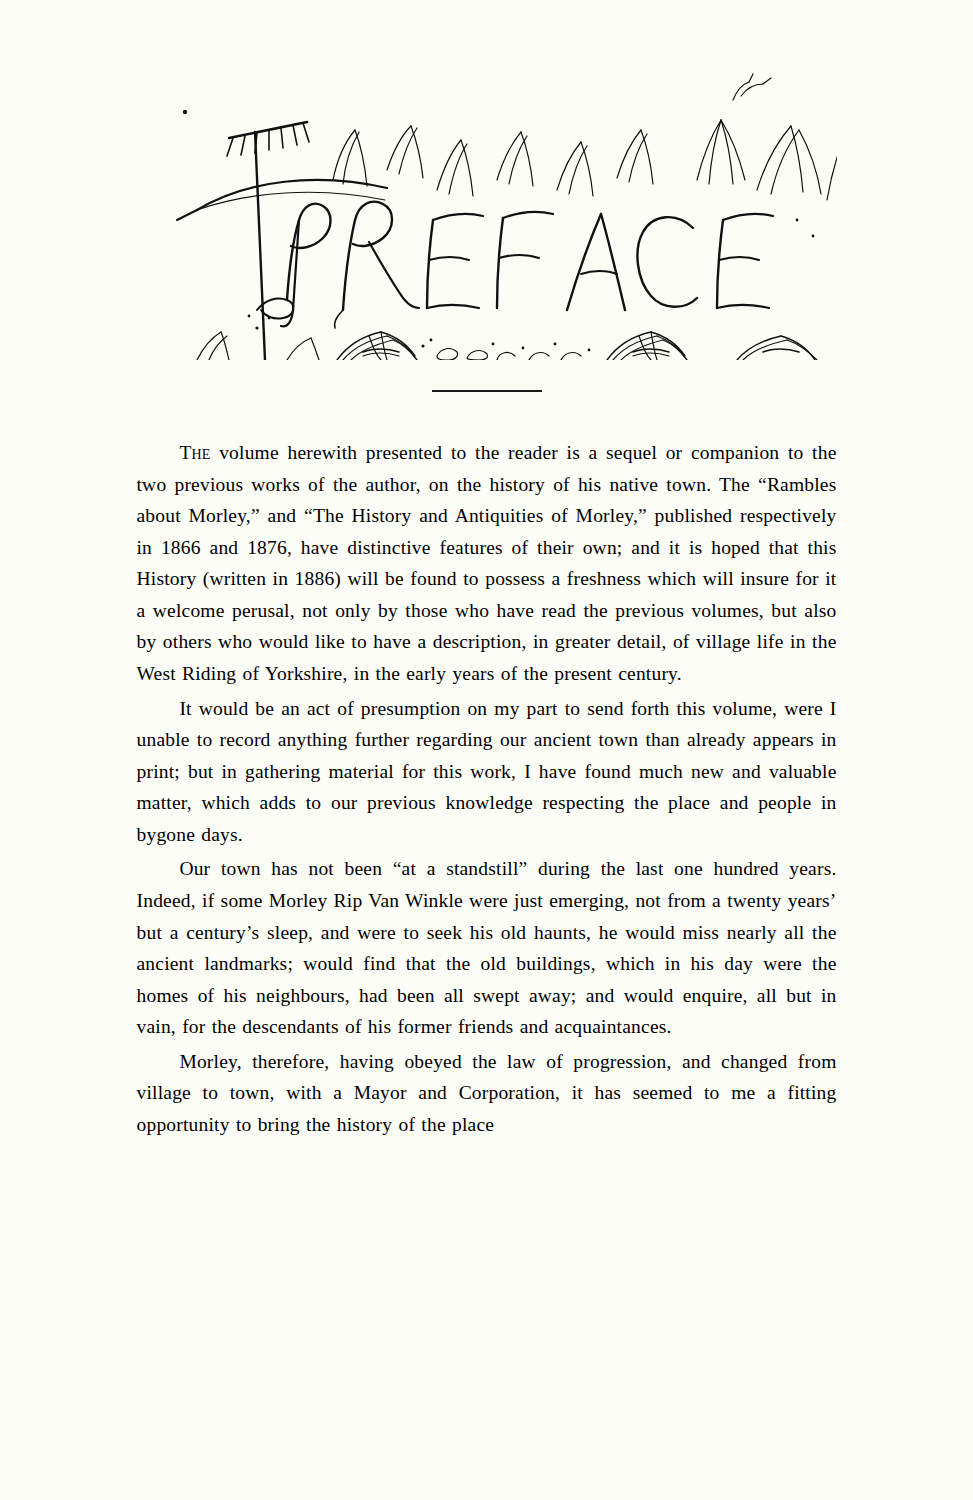PREFACE
The volume herewith presented to the reader is a sequel or companion to the two previous works of the author, on the history of his native town. The “Rambles about Morley,” and “The History and Antiquities of Morley,” published respectively in 1866 and 1876, have distinctive features of their own; and it is hoped that this History (written in 1886) will be found to possess a freshness which will insure for it a welcome perusal, not only by those who have read the previous volumes, but also by others who would like to have a description, in greater detail, of village life in the West Riding of Yorkshire, in the early years of the present century.
It would be an act of presumption on my part to send forth this volume, were I unable to record anything further regarding our ancient town than already appears in print; but in gathering material for this work, I have found much new and valuable matter, which adds to our previous knowledge respecting the place and people in bygone days.
Our town has not been “at a standstill” during the last one hundred years. Indeed, if some Morley Rip Van Winkle were just emerging, not from a twenty years’ but a century’s sleep, and were to seek his old haunts, he would miss nearly all the ancient landmarks; would find that the old buildings, which in his day were the homes of his neighbours, had been all swept away; and would enquire, all but in vain, for the descendants of his former friends and acquaintances.
Morley, therefore, having obeyed the law of progression, and changed from village to town, with a Mayor and Corporation, it has seemed to me a fitting opportunity to bring the history of the place